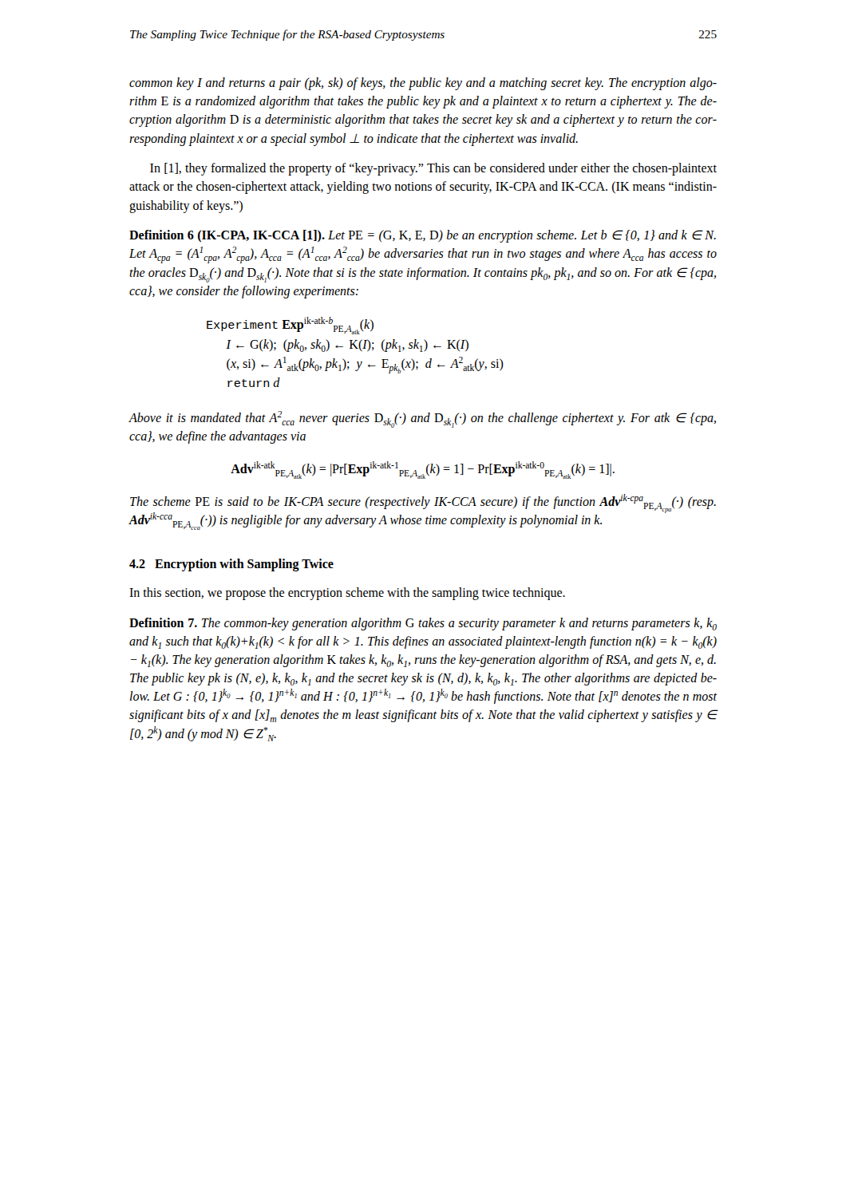The Sampling Twice Technique for the RSA-based Cryptosystems 225
common key I and returns a pair (pk, sk) of keys, the public key and a matching secret key. The encryption algorithm E is a randomized algorithm that takes the public key pk and a plaintext x to return a ciphertext y. The decryption algorithm D is a deterministic algorithm that takes the secret key sk and a ciphertext y to return the corresponding plaintext x or a special symbol ⊥ to indicate that the ciphertext was invalid.
In [1], they formalized the property of “key-privacy.” This can be considered under either the chosen-plaintext attack or the chosen-ciphertext attack, yielding two notions of security, IK-CPA and IK-CCA. (IK means “indistinguishability of keys.”)
Definition 6 (IK-CPA, IK-CCA [1]). Let PE = (G, K, E, D) be an encryption scheme. Let b ∈ {0, 1} and k ∈ N. Let Acpa = (A1cpa, A2cpa), Acca = (A1cca, A2cca) be adversaries that run in two stages and where Acca has access to the oracles Dsk0(·) and Dsk1(·). Note that si is the state information. It contains pk0, pk1, and so on. For atk ∈ {cpa, cca}, we consider the following experiments:
Experiment Expik-atk-bPE,Aatk(k)
I ← G(k); (pk0, sk0) ← K(I); (pk1, sk1) ← K(I)
(x, si) ← A1atk(pk0, pk1); y ← Epkb(x); d ← A2atk(y, si)
return d
Above it is mandated that A2cca never queries Dsk0(·) and Dsk1(·) on the challenge ciphertext y. For atk ∈ {cpa, cca}, we define the advantages via
Advik-atkPE,Aatk(k) = |Pr[Expik-atk-1PE,Aatk(k) = 1] − Pr[Expik-atk-0PE,Aatk(k) = 1]|.
The scheme PE is said to be IK-CPA secure (respectively IK-CCA secure) if the function Advik-cpaPE,Acpa(·) (resp. Advik-ccaPE,Acca(·)) is negligible for any adversary A whose time complexity is polynomial in k.
4.2 Encryption with Sampling Twice
In this section, we propose the encryption scheme with the sampling twice technique.
Definition 7. The common-key generation algorithm G takes a security parameter k and returns parameters k, k0 and k1 such that k0(k)+k1(k) < k for all k > 1. This defines an associated plaintext-length function n(k) = k − k0(k) − k1(k). The key generation algorithm K takes k, k0, k1, runs the key-generation algorithm of RSA, and gets N, e, d. The public key pk is (N, e), k, k0, k1 and the secret key sk is (N, d), k, k0, k1. The other algorithms are depicted below. Let G : {0, 1}k0 → {0, 1}n+k1 and H : {0, 1}n+k1 → {0, 1}k0 be hash functions. Note that [x]n denotes the n most significant bits of x and [x]m denotes the m least significant bits of x. Note that the valid ciphertext y satisfies y ∈ [0, 2k) and (y mod N) ∈ Z*N.